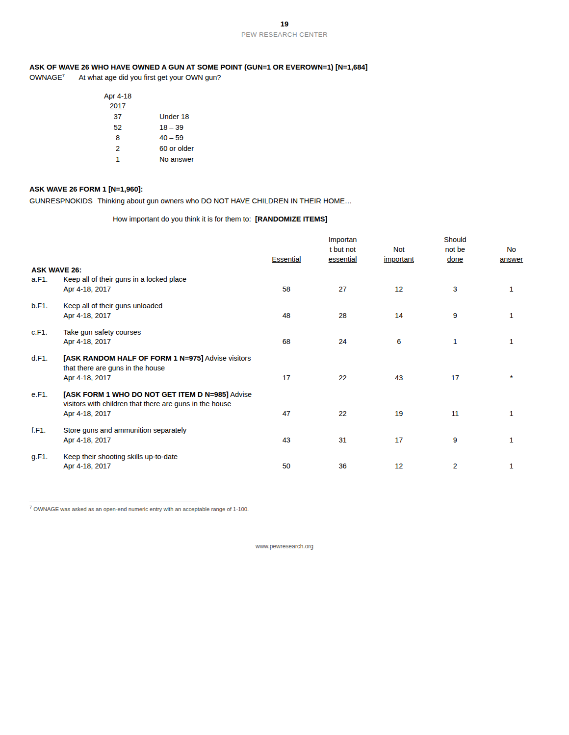19
PEW RESEARCH CENTER
ASK OF WAVE 26 WHO HAVE OWNED A GUN AT SOME POINT (GUN=1 OR EVEROWN=1) [N=1,684]
OWNAGE7 At what age did you first get your OWN gun?
| Apr 4-18 2017 | |
| 37 | Under 18 |
| 52 | 18 – 39 |
| 8 | 40 – 59 |
| 2 | 60 or older |
| 1 | No answer |
ASK WAVE 26 FORM 1 [N=1,960]:
GUNRESPNOKIDSThinking about gun owners who DO NOT HAVE CHILDREN IN THEIR HOME…
How important do you think it is for them to: [RANDOMIZE ITEMS]
| | | Essential | Importan t but not essential | Not important | Should not be done | No answer |
| --- | --- | --- | --- | --- | --- | --- |
| ASK WAVE 26: |
| a.F1. | Keep all of their guns in a locked place | | | | | |
| | Apr 4-18, 2017 | 58 | 27 | 12 | 3 | 1 |
| b.F1. | Keep all of their guns unloaded | | | | | |
| | Apr 4-18, 2017 | 48 | 28 | 14 | 9 | 1 |
| c.F1. | Take gun safety courses | | | | | |
| | Apr 4-18, 2017 | 68 | 24 | 6 | 1 | 1 |
| d.F1. | [ASK RANDOM HALF OF FORM 1 N=975] Advise visitors that there are guns in the house | | | | | |
| | Apr 4-18, 2017 | 17 | 22 | 43 | 17 | * |
| e.F1. | [ASK FORM 1 WHO DO NOT GET ITEM D N=985] Advise visitors with children that there are guns in the house | | | | | |
| | Apr 4-18, 2017 | 47 | 22 | 19 | 11 | 1 |
| f.F1. | Store guns and ammunition separately | | | | | |
| | Apr 4-18, 2017 | 43 | 31 | 17 | 9 | 1 |
| g.F1. | Keep their shooting skills up-to-date | | | | | |
| | Apr 4-18, 2017 | 50 | 36 | 12 | 2 | 1 |
7 OWNAGE was asked as an open-end numeric entry with an acceptable range of 1-100.
www.pewresearch.org